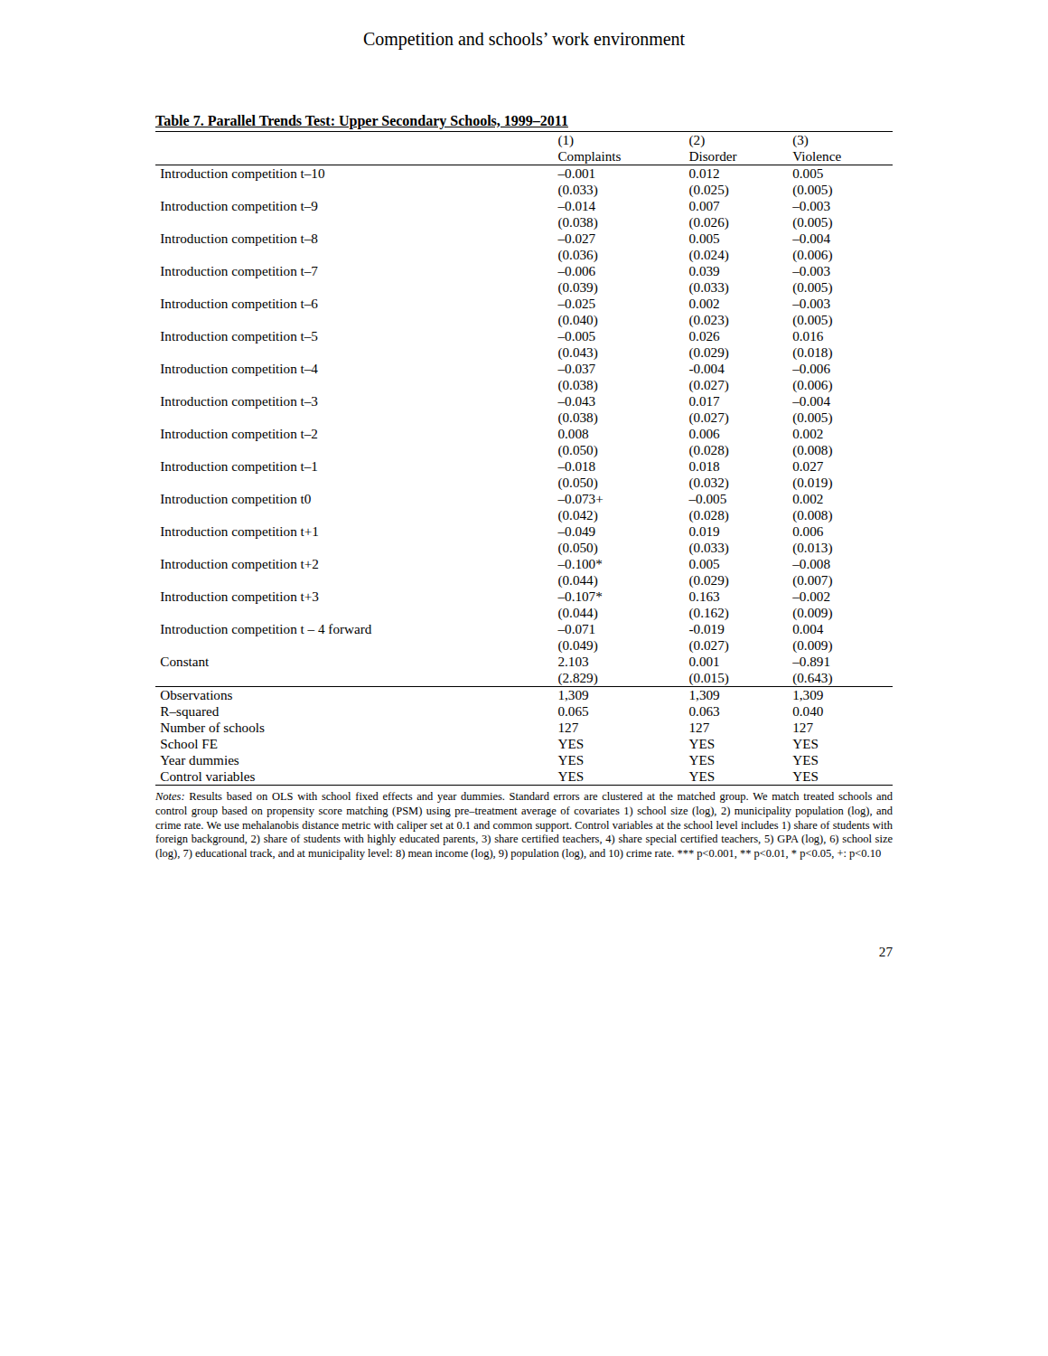Competition and schools’ work environment
Table 7. Parallel Trends Test: Upper Secondary Schools, 1999–2011
| | (1) | (2) | (3) |
| --- | --- | --- | --- |
| | Complaints | Disorder | Violence |
| Introduction competition t–10 | –0.001 | 0.012 | 0.005 |
| | (0.033) | (0.025) | (0.005) |
| Introduction competition t–9 | –0.014 | 0.007 | –0.003 |
| | (0.038) | (0.026) | (0.005) |
| Introduction competition t–8 | –0.027 | 0.005 | –0.004 |
| | (0.036) | (0.024) | (0.006) |
| Introduction competition t–7 | –0.006 | 0.039 | –0.003 |
| | (0.039) | (0.033) | (0.005) |
| Introduction competition t–6 | –0.025 | 0.002 | –0.003 |
| | (0.040) | (0.023) | (0.005) |
| Introduction competition t–5 | –0.005 | 0.026 | 0.016 |
| | (0.043) | (0.029) | (0.018) |
| Introduction competition t–4 | –0.037 | -0.004 | –0.006 |
| | (0.038) | (0.027) | (0.006) |
| Introduction competition t–3 | –0.043 | 0.017 | –0.004 |
| | (0.038) | (0.027) | (0.005) |
| Introduction competition t–2 | 0.008 | 0.006 | 0.002 |
| | (0.050) | (0.028) | (0.008) |
| Introduction competition t–1 | –0.018 | 0.018 | 0.027 |
| | (0.050) | (0.032) | (0.019) |
| Introduction competition t0 | –0.073+ | –0.005 | 0.002 |
| | (0.042) | (0.028) | (0.008) |
| Introduction competition t+1 | –0.049 | 0.019 | 0.006 |
| | (0.050) | (0.033) | (0.013) |
| Introduction competition t+2 | –0.100* | 0.005 | –0.008 |
| | (0.044) | (0.029) | (0.007) |
| Introduction competition t+3 | –0.107* | 0.163 | –0.002 |
| | (0.044) | (0.162) | (0.009) |
| Introduction competition t – 4 forward | –0.071 | -0.019 | 0.004 |
| | (0.049) | (0.027) | (0.009) |
| Constant | 2.103 | 0.001 | –0.891 |
| | (2.829) | (0.015) | (0.643) |
| Observations | 1,309 | 1,309 | 1,309 |
| R–squared | 0.065 | 0.063 | 0.040 |
| Number of schools | 127 | 127 | 127 |
| School FE | YES | YES | YES |
| Year dummies | YES | YES | YES |
| Control variables | YES | YES | YES |
Notes: Results based on OLS with school fixed effects and year dummies. Standard errors are clustered at the matched group. We match treated schools and control group based on propensity score matching (PSM) using pre–treatment average of covariates 1) school size (log), 2) municipality population (log), and crime rate. We use mehalanobis distance metric with caliper set at 0.1 and common support. Control variables at the school level includes 1) share of students with foreign background, 2) share of students with highly educated parents, 3) share certified teachers, 4) share special certified teachers, 5) GPA (log), 6) school size (log), 7) educational track, and at municipality level: 8) mean income (log), 9) population (log), and 10) crime rate. *** p<0.001, ** p<0.01, * p<0.05, +: p<0.10
27